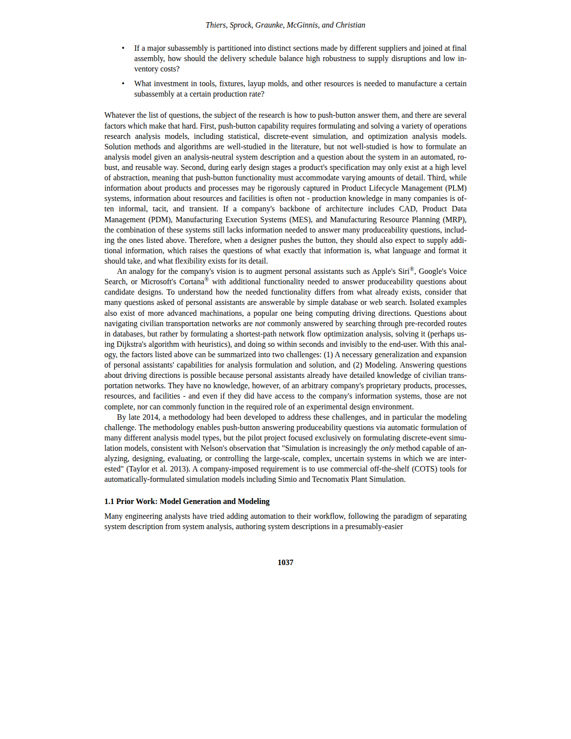Thiers, Sprock, Graunke, McGinnis, and Christian
If a major subassembly is partitioned into distinct sections made by different suppliers and joined at final assembly, how should the delivery schedule balance high robustness to supply disruptions and low inventory costs?
What investment in tools, fixtures, layup molds, and other resources is needed to manufacture a certain subassembly at a certain production rate?
Whatever the list of questions, the subject of the research is how to push-button answer them, and there are several factors which make that hard. First, push-button capability requires formulating and solving a variety of operations research analysis models, including statistical, discrete-event simulation, and optimization analysis models. Solution methods and algorithms are well-studied in the literature, but not well-studied is how to formulate an analysis model given an analysis-neutral system description and a question about the system in an automated, robust, and reusable way. Second, during early design stages a product's specification may only exist at a high level of abstraction, meaning that push-button functionality must accommodate varying amounts of detail. Third, while information about products and processes may be rigorously captured in Product Lifecycle Management (PLM) systems, information about resources and facilities is often not - production knowledge in many companies is often informal, tacit, and transient. If a company's backbone of architecture includes CAD, Product Data Management (PDM), Manufacturing Execution Systems (MES), and Manufacturing Resource Planning (MRP), the combination of these systems still lacks information needed to answer many produceability questions, including the ones listed above. Therefore, when a designer pushes the button, they should also expect to supply additional information, which raises the questions of what exactly that information is, what language and format it should take, and what flexibility exists for its detail.
An analogy for the company's vision is to augment personal assistants such as Apple's Siri®, Google's Voice Search, or Microsoft's Cortana® with additional functionality needed to answer produceability questions about candidate designs. To understand how the needed functionality differs from what already exists, consider that many questions asked of personal assistants are answerable by simple database or web search. Isolated examples also exist of more advanced machinations, a popular one being computing driving directions. Questions about navigating civilian transportation networks are not commonly answered by searching through pre-recorded routes in databases, but rather by formulating a shortest-path network flow optimization analysis, solving it (perhaps using Dijkstra's algorithm with heuristics), and doing so within seconds and invisibly to the end-user. With this analogy, the factors listed above can be summarized into two challenges: (1) A necessary generalization and expansion of personal assistants' capabilities for analysis formulation and solution, and (2) Modeling. Answering questions about driving directions is possible because personal assistants already have detailed knowledge of civilian transportation networks. They have no knowledge, however, of an arbitrary company's proprietary products, processes, resources, and facilities - and even if they did have access to the company's information systems, those are not complete, nor can commonly function in the required role of an experimental design environment.
By late 2014, a methodology had been developed to address these challenges, and in particular the modeling challenge. The methodology enables push-button answering produceability questions via automatic formulation of many different analysis model types, but the pilot project focused exclusively on formulating discrete-event simulation models, consistent with Nelson's observation that "Simulation is increasingly the only method capable of analyzing, designing, evaluating, or controlling the large-scale, complex, uncertain systems in which we are interested" (Taylor et al. 2013). A company-imposed requirement is to use commercial off-the-shelf (COTS) tools for automatically-formulated simulation models including Simio and Tecnomatix Plant Simulation.
1.1 Prior Work: Model Generation and Modeling
Many engineering analysts have tried adding automation to their workflow, following the paradigm of separating system description from system analysis, authoring system descriptions in a presumably-easier
1037